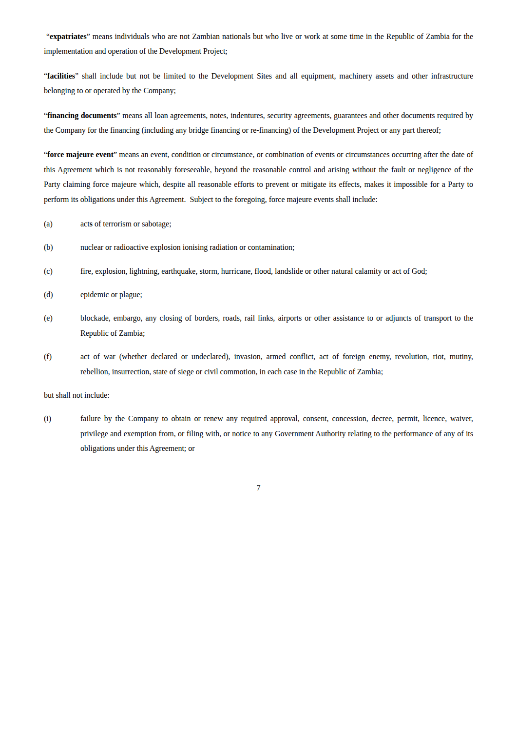“expatriates” means individuals who are not Zambian nationals but who live or work at some time in the Republic of Zambia for the implementation and operation of the Development Project;
“facilities” shall include but not be limited to the Development Sites and all equipment, machinery assets and other infrastructure belonging to or operated by the Company;
“financing documents” means all loan agreements, notes, indentures, security agreements, guarantees and other documents required by the Company for the financing (including any bridge financing or re-financing) of the Development Project or any part thereof;
“force majeure event” means an event, condition or circumstance, or combination of events or circumstances occurring after the date of this Agreement which is not reasonably foreseeable, beyond the reasonable control and arising without the fault or negligence of the Party claiming force majeure which, despite all reasonable efforts to prevent or mitigate its effects, makes it impossible for a Party to perform its obligations under this Agreement. Subject to the foregoing, force majeure events shall include:
(a)
acts of terrorism or sabotage;
(b)
nuclear or radioactive explosion ionising radiation or contamination;
(c)
fire, explosion, lightning, earthquake, storm, hurricane, flood, landslide or other natural calamity or act of God;
(d)
epidemic or plague;
(e)
blockade, embargo, any closing of borders, roads, rail links, airports or other assistance to or adjuncts of transport to the Republic of Zambia;
(f)
act of war (whether declared or undeclared), invasion, armed conflict, act of foreign enemy, revolution, riot, mutiny, rebellion, insurrection, state of siege or civil commotion, in each case in the Republic of Zambia;
but shall not include:
(i)
failure by the Company to obtain or renew any required approval, consent, concession, decree, permit, licence, waiver, privilege and exemption from, or filing with, or notice to any Government Authority relating to the performance of any of its obligations under this Agreement; or
7